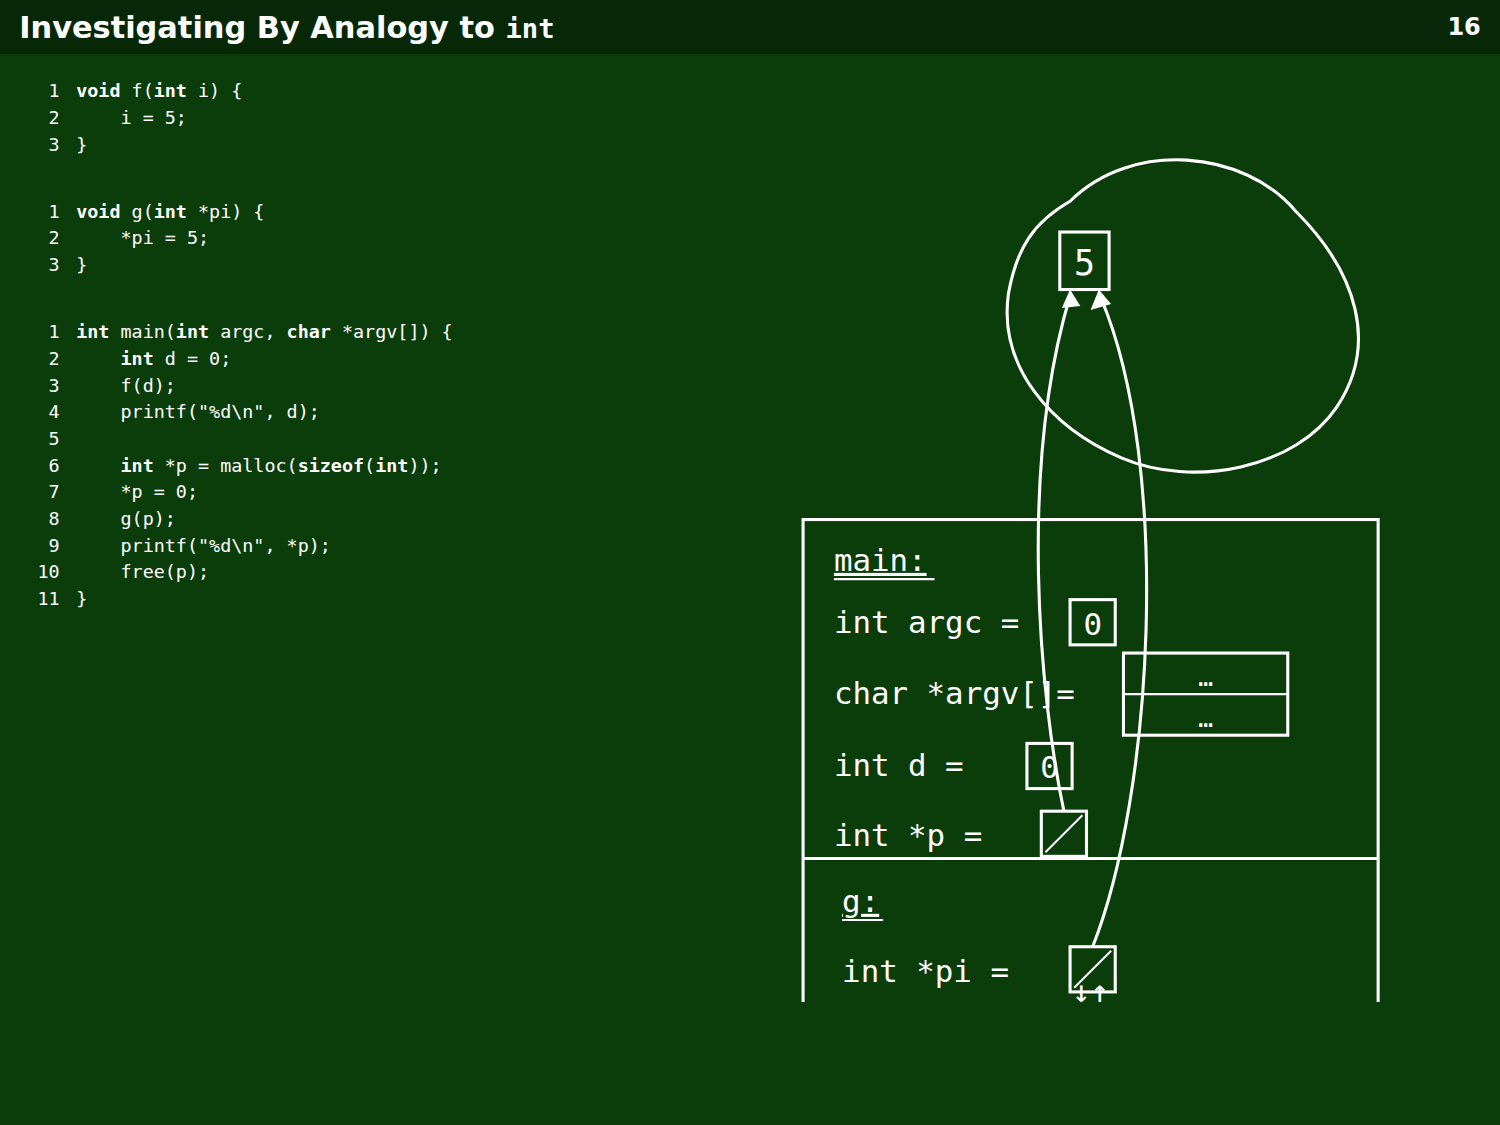Investigating By Analogy to int
16
1 void f(int i) {
2    i = 5;
3}
1 void g(int *pi) {
2    *pi = 5;
3}
1 int main(int argc, char *argv[]) {
2    int d = 0;
3    f(d);
4    printf("%d\n", d);
5
6    int *p = malloc(sizeof(int));
7    *p = 0;
8    g(p);
9    printf("%d\n", *p);
10    free(p);
11}
Memory diagram of heap and stack A rounded blob at the top represents the heap, containing a box with the value 5. Below, a rectangle represents the stack with two frames: main, containing int argc = 0, char *argv[] pointing to a two-cell box, int d = 0, and int *p pointing into the heap; and g, containing int *pi pointing into the heap. Arrows from p and pi point to the heap box holding 5. Arrows at the bottom indicate stack growth direction. 5 main: int argc = 0 char *argv[]= … … int d = 0 int *p = g: int *pi = ↓↑